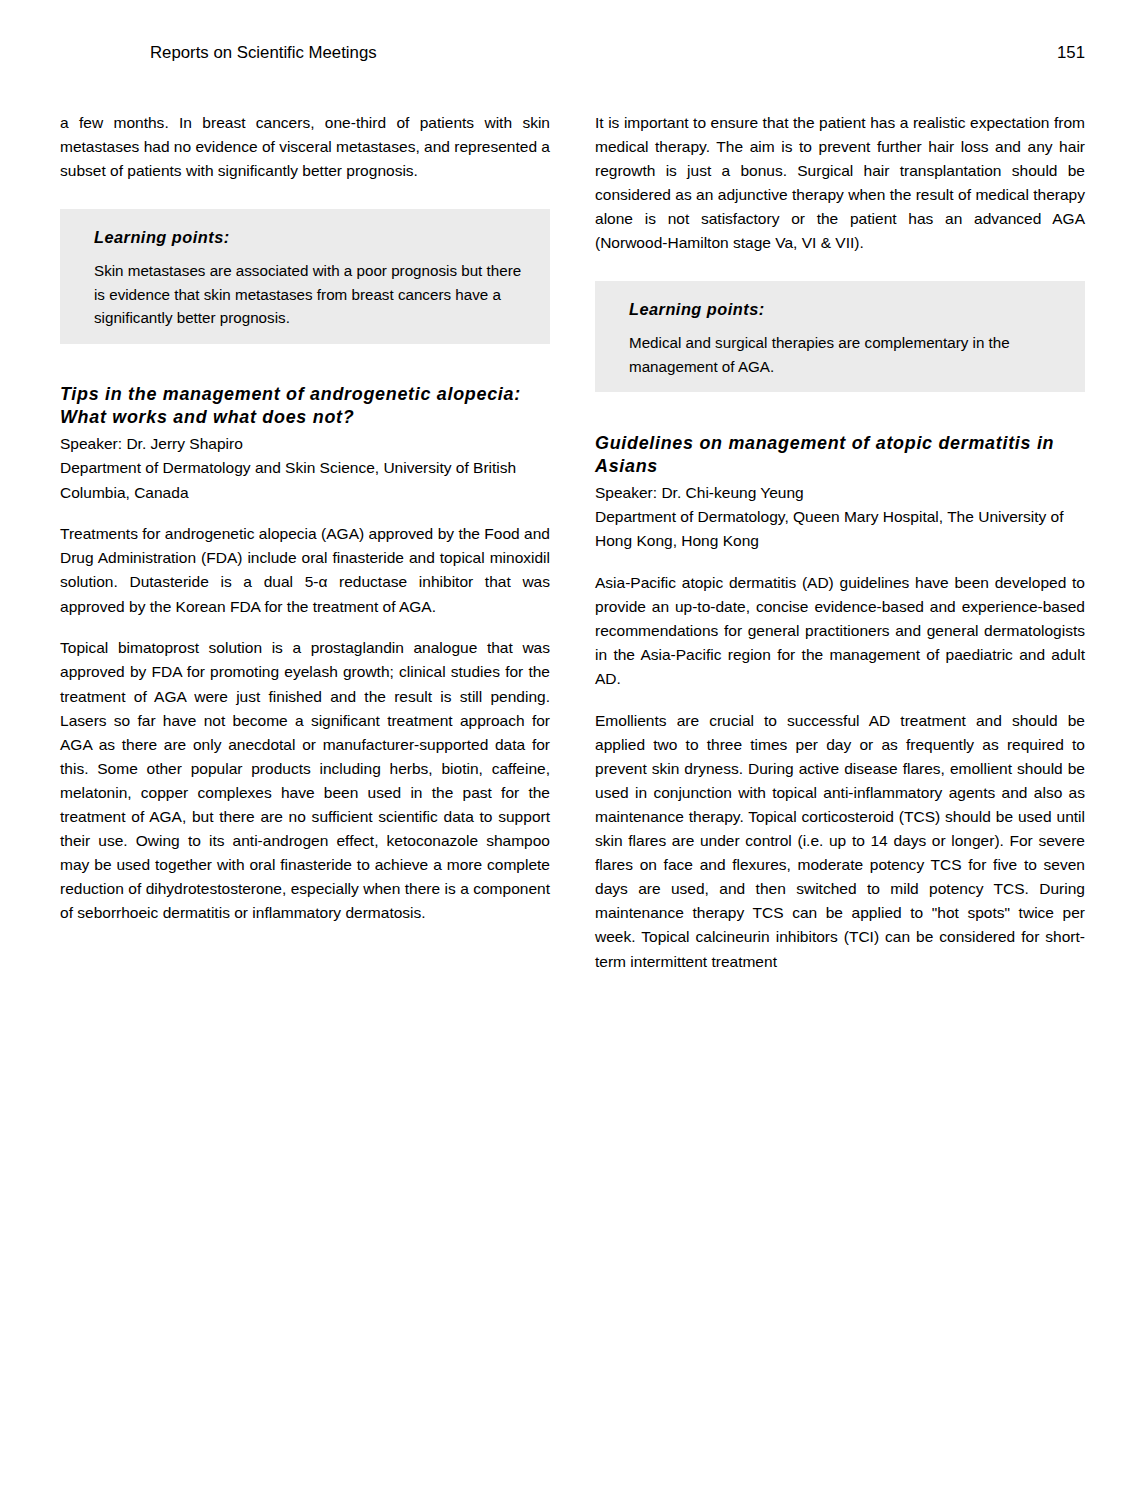Reports on Scientific Meetings 151
a few months. In breast cancers, one-third of patients with skin metastases had no evidence of visceral metastases, and represented a subset of patients with significantly better prognosis.
Learning points:
Skin metastases are associated with a poor prognosis but there is evidence that skin metastases from breast cancers have a significantly better prognosis.
Tips in the management of androgenetic alopecia: What works and what does not?
Speaker: Dr. Jerry Shapiro
Department of Dermatology and Skin Science, University of British Columbia, Canada
Treatments for androgenetic alopecia (AGA) approved by the Food and Drug Administration (FDA) include oral finasteride and topical minoxidil solution. Dutasteride is a dual 5-α reductase inhibitor that was approved by the Korean FDA for the treatment of AGA.
Topical bimatoprost solution is a prostaglandin analogue that was approved by FDA for promoting eyelash growth; clinical studies for the treatment of AGA were just finished and the result is still pending. Lasers so far have not become a significant treatment approach for AGA as there are only anecdotal or manufacturer-supported data for this. Some other popular products including herbs, biotin, caffeine, melatonin, copper complexes have been used in the past for the treatment of AGA, but there are no sufficient scientific data to support their use. Owing to its anti-androgen effect, ketoconazole shampoo may be used together with oral finasteride to achieve a more complete reduction of dihydrotestosterone, especially when there is a component of seborrhoeic dermatitis or inflammatory dermatosis.
It is important to ensure that the patient has a realistic expectation from medical therapy. The aim is to prevent further hair loss and any hair regrowth is just a bonus. Surgical hair transplantation should be considered as an adjunctive therapy when the result of medical therapy alone is not satisfactory or the patient has an advanced AGA (Norwood-Hamilton stage Va, VI & VII).
Learning points:
Medical and surgical therapies are complementary in the management of AGA.
Guidelines on management of atopic dermatitis in Asians
Speaker: Dr. Chi-keung Yeung
Department of Dermatology, Queen Mary Hospital, The University of Hong Kong, Hong Kong
Asia-Pacific atopic dermatitis (AD) guidelines have been developed to provide an up-to-date, concise evidence-based and experience-based recommendations for general practitioners and general dermatologists in the Asia-Pacific region for the management of paediatric and adult AD.
Emollients are crucial to successful AD treatment and should be applied two to three times per day or as frequently as required to prevent skin dryness. During active disease flares, emollient should be used in conjunction with topical anti-inflammatory agents and also as maintenance therapy. Topical corticosteroid (TCS) should be used until skin flares are under control (i.e. up to 14 days or longer). For severe flares on face and flexures, moderate potency TCS for five to seven days are used, and then switched to mild potency TCS. During maintenance therapy TCS can be applied to "hot spots" twice per week. Topical calcineurin inhibitors (TCI) can be considered for short-term intermittent treatment